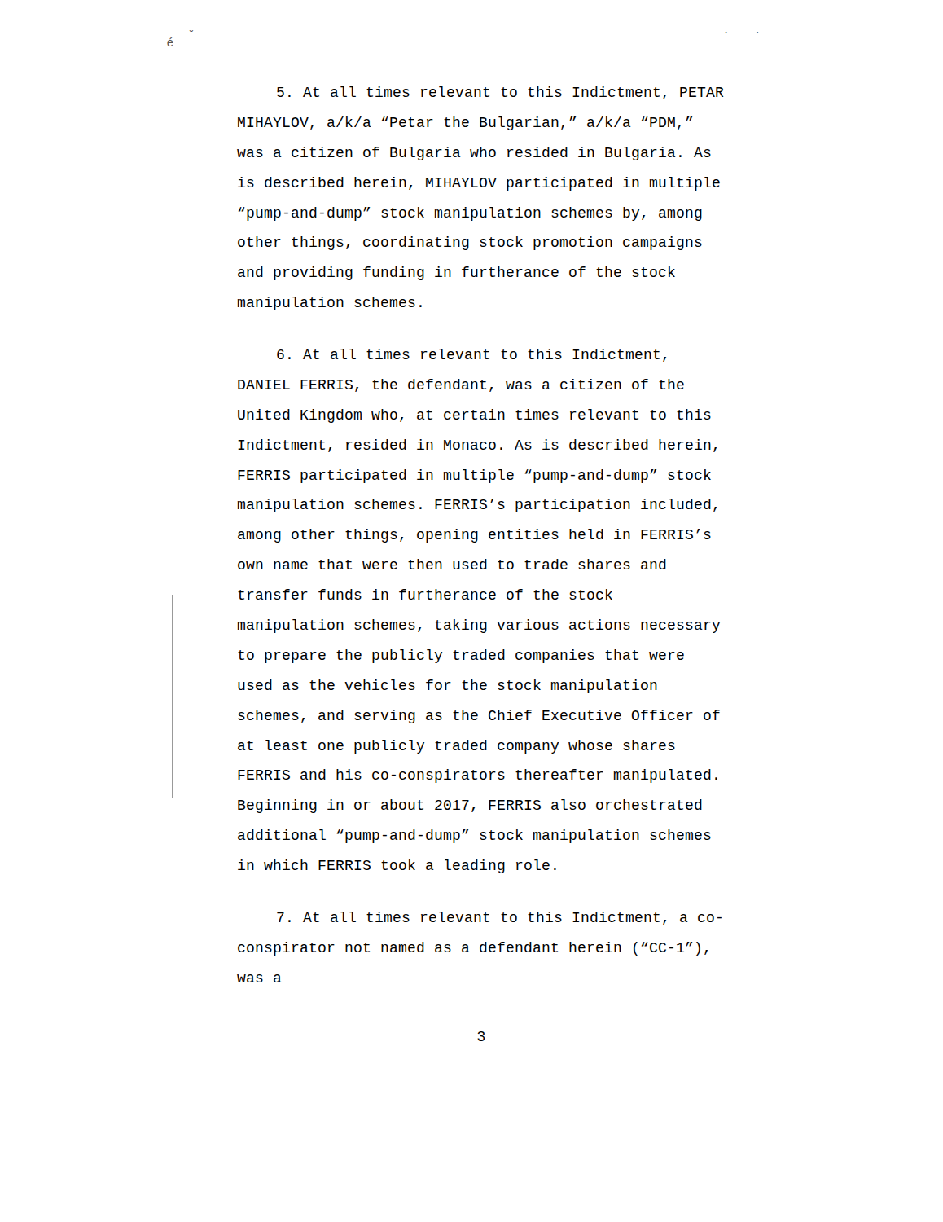é ˘ ˊ ˊ
5. At all times relevant to this Indictment, PETAR MIHAYLOV, a/k/a “Petar the Bulgarian,” a/k/a “PDM,” was a citizen of Bulgaria who resided in Bulgaria. As is described herein, MIHAYLOV participated in multiple “pump-and-dump” stock manipulation schemes by, among other things, coordinating stock promotion campaigns and providing funding in furtherance of the stock manipulation schemes.
6. At all times relevant to this Indictment, DANIEL FERRIS, the defendant, was a citizen of the United Kingdom who, at certain times relevant to this Indictment, resided in Monaco. As is described herein, FERRIS participated in multiple “pump-and-dump” stock manipulation schemes. FERRIS’s participation included, among other things, opening entities held in FERRIS’s own name that were then used to trade shares and transfer funds in furtherance of the stock manipulation schemes, taking various actions necessary to prepare the publicly traded companies that were used as the vehicles for the stock manipulation schemes, and serving as the Chief Executive Officer of at least one publicly traded company whose shares FERRIS and his co-conspirators thereafter manipulated. Beginning in or about 2017, FERRIS also orchestrated additional “pump-and-dump” stock manipulation schemes in which FERRIS took a leading role.
7. At all times relevant to this Indictment, a co-conspirator not named as a defendant herein (“CC-1”), was a
3